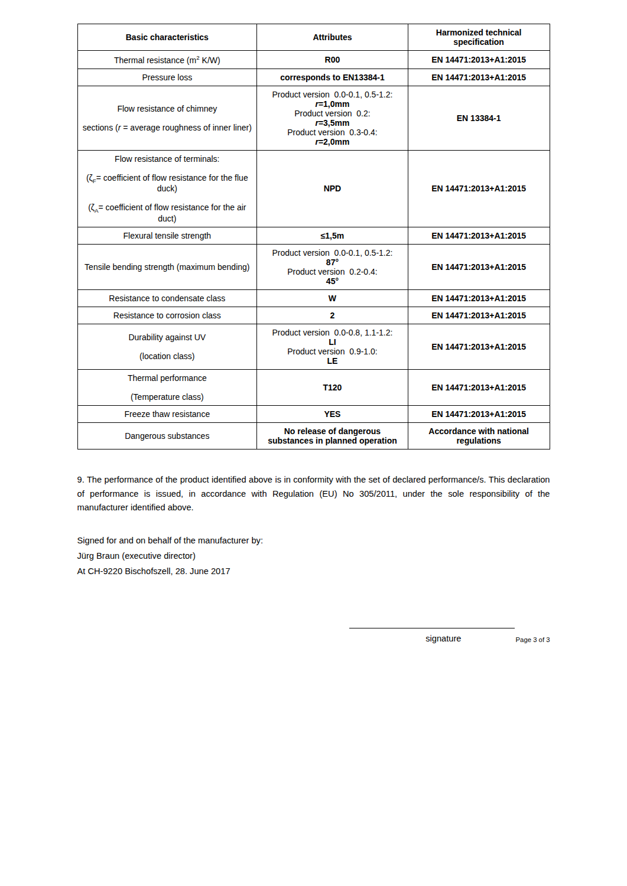| Basic characteristics | Attributes | Harmonized technical specification |
| --- | --- | --- |
| Thermal resistance (m 2 K/W) | R00 | EN 14471:2013+A1:2015 |
| Pressure loss | corresponds to EN13384-1 | EN 14471:2013+A1:2015 |
| Flow resistance of chimney sections ( r = average roughness of inner liner) | Product version 0.0-0.1, 0.5-1.2: r =1,0mm Product version 0.2: r =3,5mm Product version 0.3-0.4: r =2,0mm | EN 13384-1 |
| Flow resistance of terminals: (ζ F = coefficient of flow resistance for the flue duck) (ζ A = coefficient of flow resistance for the air duct) | NPD | EN 14471:2013+A1:2015 |
| Flexural tensile strength | ≤1,5m | EN 14471:2013+A1:2015 |
| Tensile bending strength (maximum bending) | Product version 0.0-0.1, 0.5-1.2: 87° Product version 0.2-0.4: 45° | EN 14471:2013+A1:2015 |
| Resistance to condensate class | W | EN 14471:2013+A1:2015 |
| Resistance to corrosion class | 2 | EN 14471:2013+A1:2015 |
| Durability against UV (location class) | Product version 0.0-0.8, 1.1-1.2: LI Product version 0.9-1.0: LE | EN 14471:2013+A1:2015 |
| Thermal performance (Temperature class) | T120 | EN 14471:2013+A1:2015 |
| Freeze thaw resistance | YES | EN 14471:2013+A1:2015 |
| Dangerous substances | No release of dangerous substances in planned operation | Accordance with national regulations |
9. The performance of the product identified above is in conformity with the set of declared performance/s. This declaration of performance is issued, in accordance with Regulation (EU) No 305/2011, under the sole responsibility of the manufacturer identified above.
Signed for and on behalf of the manufacturer by:
Jürg Braun (executive director)
At CH-9220 Bischofszell, 28. June 2017
 
signature
Page 3 of 3